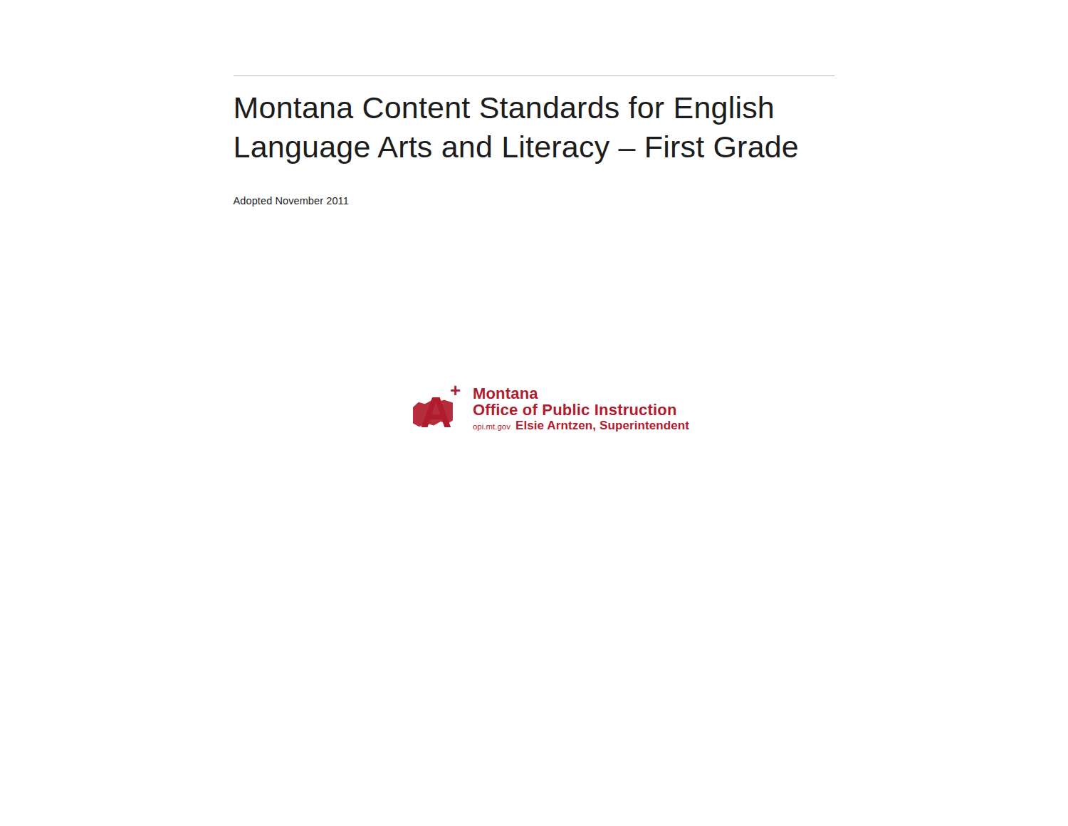Montana Content Standards for English Language Arts and Literacy – First Grade
Adopted November 2011
A
+
Montana Office of Public Instruction opi.mt.gov Elsie Arntzen, Superintendent